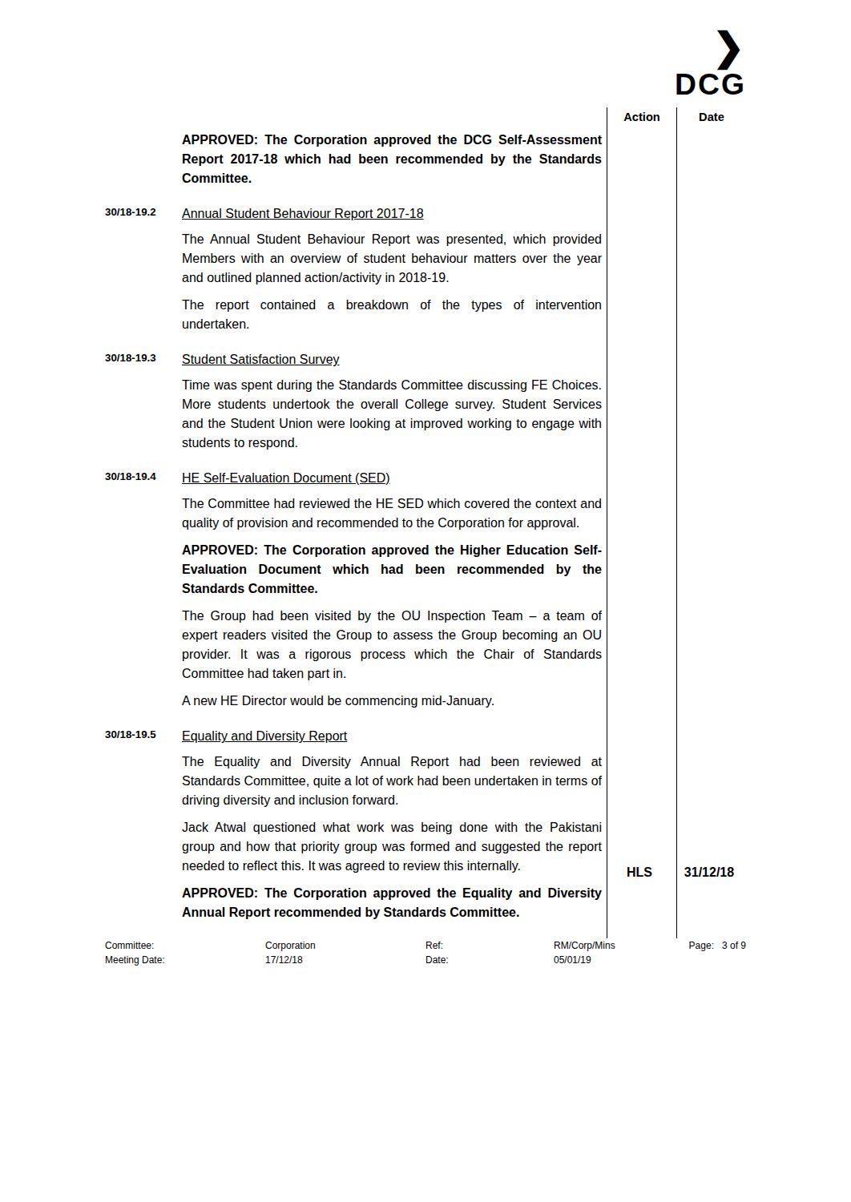❯
DCG
| | | Action | Date |
| --- | --- | --- | --- |
| | APPROVED: The Corporation approved the DCG Self-Assessment Report 2017-18 which had been recommended by the Standards Committee. | | |
| 30/18-19.2 | Annual Student Behaviour Report 2017-18 The Annual Student Behaviour Report was presented, which provided Members with an overview of student behaviour matters over the year and outlined planned action/activity in 2018-19. The report contained a breakdown of the types of intervention undertaken. | | |
| 30/18-19.3 | Student Satisfaction Survey Time was spent during the Standards Committee discussing FE Choices. More students undertook the overall College survey. Student Services and the Student Union were looking at improved working to engage with students to respond. | | |
| 30/18-19.4 | HE Self-Evaluation Document (SED) The Committee had reviewed the HE SED which covered the context and quality of provision and recommended to the Corporation for approval. APPROVED: The Corporation approved the Higher Education Self-Evaluation Document which had been recommended by the Standards Committee. The Group had been visited by the OU Inspection Team – a team of expert readers visited the Group to assess the Group becoming an OU provider. It was a rigorous process which the Chair of Standards Committee had taken part in. A new HE Director would be commencing mid-January. | | |
| 30/18-19.5 | Equality and Diversity Report The Equality and Diversity Annual Report had been reviewed at Standards Committee, quite a lot of work had been undertaken in terms of driving diversity and inclusion forward. Jack Atwal questioned what work was being done with the Pakistani group and how that priority group was formed and suggested the report needed to reflect this. It was agreed to review this internally. APPROVED: The Corporation approved the Equality and Diversity Annual Report recommended by Standards Committee. | HLS | 31/12/18 |
| Committee: Meeting Date: | Corporation 17/12/18 | Ref: Date: | RM/Corp/Mins 05/01/19 | Page: 3 of 9 |